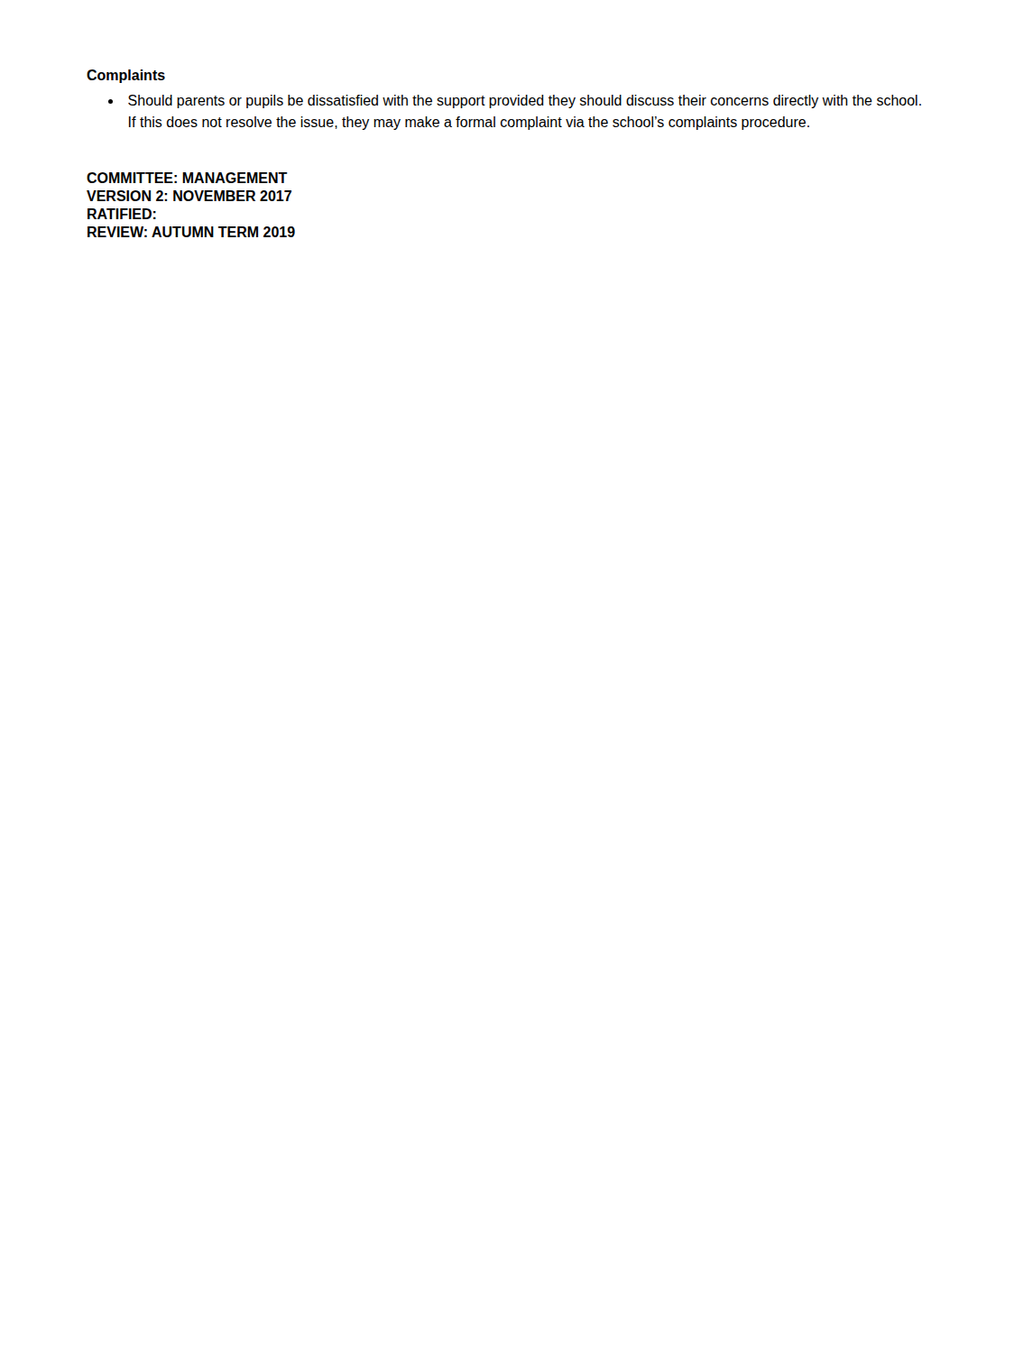Complaints
Should parents or pupils be dissatisfied with the support provided they should discuss their concerns directly with the school. If this does not resolve the issue, they may make a formal complaint via the school’s complaints procedure.
COMMITTEE: MANAGEMENT
VERSION 2: NOVEMBER 2017
RATIFIED:
REVIEW: AUTUMN TERM 2019